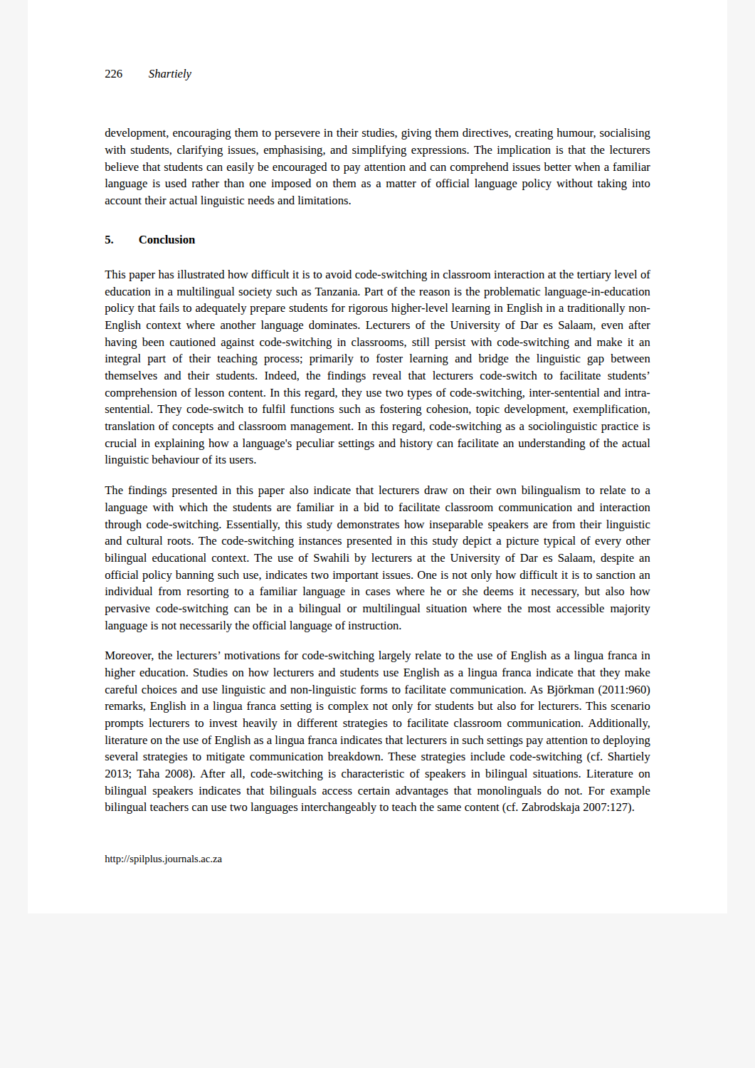226 Shartiely
development, encouraging them to persevere in their studies, giving them directives, creating humour, socialising with students, clarifying issues, emphasising, and simplifying expressions. The implication is that the lecturers believe that students can easily be encouraged to pay attention and can comprehend issues better when a familiar language is used rather than one imposed on them as a matter of official language policy without taking into account their actual linguistic needs and limitations.
5. Conclusion
This paper has illustrated how difficult it is to avoid code-switching in classroom interaction at the tertiary level of education in a multilingual society such as Tanzania. Part of the reason is the problematic language-in-education policy that fails to adequately prepare students for rigorous higher-level learning in English in a traditionally non-English context where another language dominates. Lecturers of the University of Dar es Salaam, even after having been cautioned against code-switching in classrooms, still persist with code-switching and make it an integral part of their teaching process; primarily to foster learning and bridge the linguistic gap between themselves and their students. Indeed, the findings reveal that lecturers code-switch to facilitate students’ comprehension of lesson content. In this regard, they use two types of code-switching, inter-sentential and intra-sentential. They code-switch to fulfil functions such as fostering cohesion, topic development, exemplification, translation of concepts and classroom management. In this regard, code-switching as a sociolinguistic practice is crucial in explaining how a language's peculiar settings and history can facilitate an understanding of the actual linguistic behaviour of its users.
The findings presented in this paper also indicate that lecturers draw on their own bilingualism to relate to a language with which the students are familiar in a bid to facilitate classroom communication and interaction through code-switching. Essentially, this study demonstrates how inseparable speakers are from their linguistic and cultural roots. The code-switching instances presented in this study depict a picture typical of every other bilingual educational context. The use of Swahili by lecturers at the University of Dar es Salaam, despite an official policy banning such use, indicates two important issues. One is not only how difficult it is to sanction an individual from resorting to a familiar language in cases where he or she deems it necessary, but also how pervasive code-switching can be in a bilingual or multilingual situation where the most accessible majority language is not necessarily the official language of instruction.
Moreover, the lecturers’ motivations for code-switching largely relate to the use of English as a lingua franca in higher education. Studies on how lecturers and students use English as a lingua franca indicate that they make careful choices and use linguistic and non-linguistic forms to facilitate communication. As Björkman (2011:960) remarks, English in a lingua franca setting is complex not only for students but also for lecturers. This scenario prompts lecturers to invest heavily in different strategies to facilitate classroom communication. Additionally, literature on the use of English as a lingua franca indicates that lecturers in such settings pay attention to deploying several strategies to mitigate communication breakdown. These strategies include code-switching (cf. Shartiely 2013; Taha 2008). After all, code-switching is characteristic of speakers in bilingual situations. Literature on bilingual speakers indicates that bilinguals access certain advantages that monolinguals do not. For example bilingual teachers can use two languages interchangeably to teach the same content (cf. Zabrodskaja 2007:127).
http://spilplus.journals.ac.za